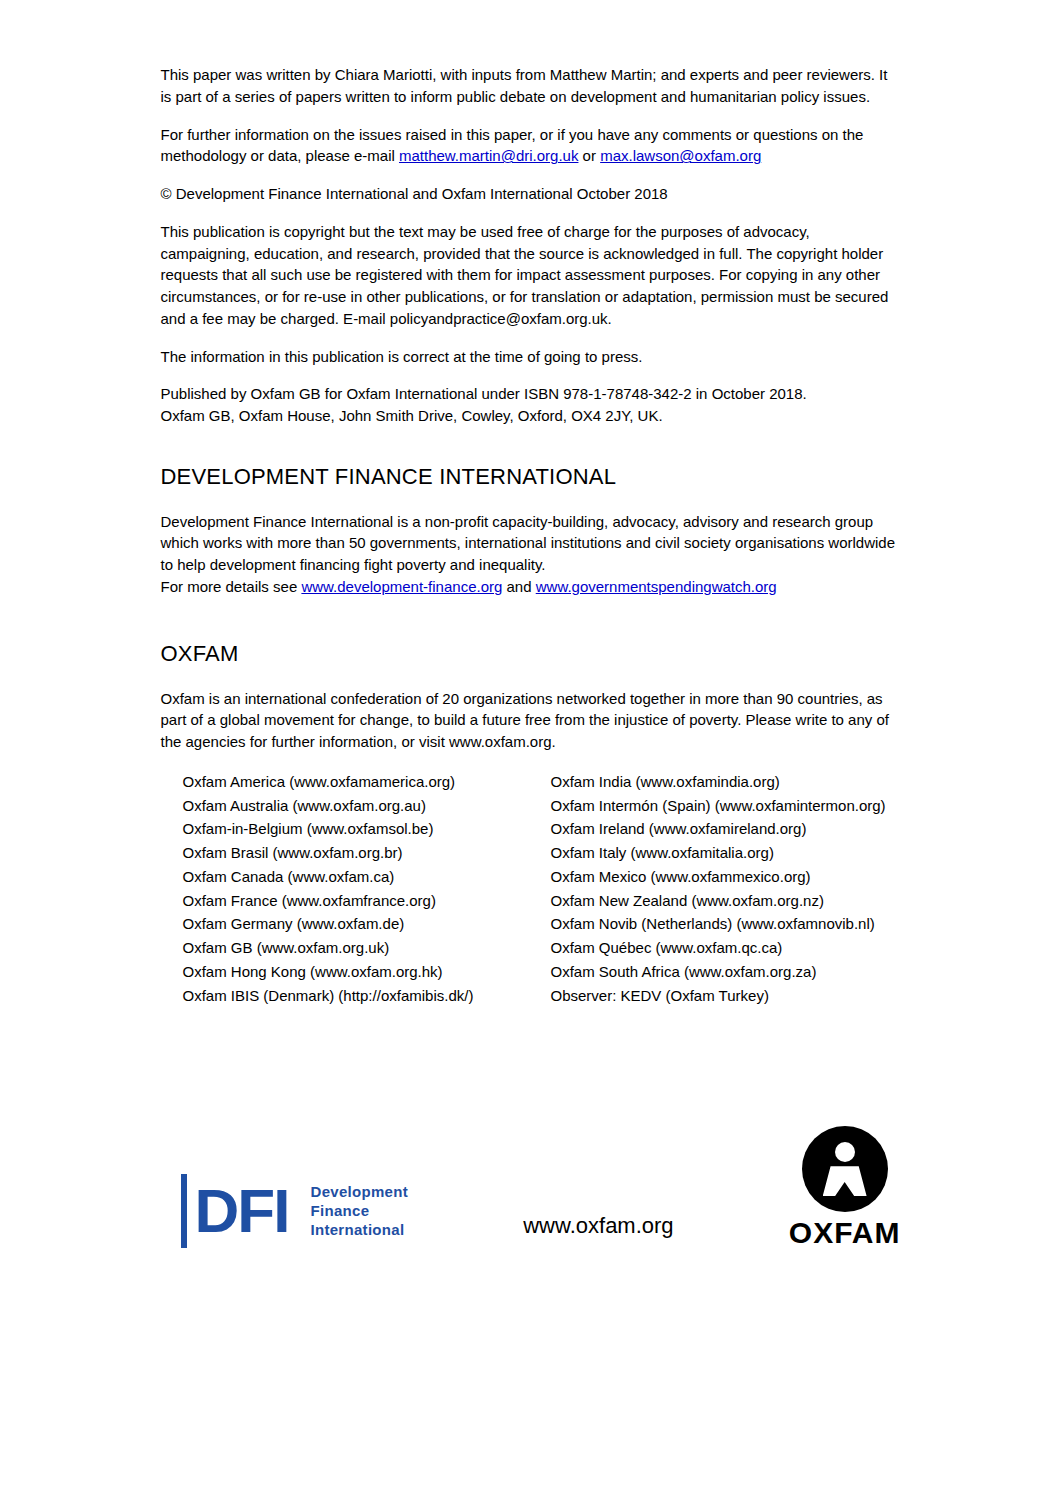This paper was written by Chiara Mariotti, with inputs from Matthew Martin; and experts and peer reviewers. It is part of a series of papers written to inform public debate on development and humanitarian policy issues.
For further information on the issues raised in this paper, or if you have any comments or questions on the methodology or data, please e-mail matthew.martin@dri.org.uk or max.lawson@oxfam.org
© Development Finance International and Oxfam International October 2018
This publication is copyright but the text may be used free of charge for the purposes of advocacy, campaigning, education, and research, provided that the source is acknowledged in full. The copyright holder requests that all such use be registered with them for impact assessment purposes. For copying in any other circumstances, or for re-use in other publications, or for translation or adaptation, permission must be secured and a fee may be charged. E-mail policyandpractice@oxfam.org.uk.
The information in this publication is correct at the time of going to press.
Published by Oxfam GB for Oxfam International under ISBN 978-1-78748-342-2 in October 2018.
Oxfam GB, Oxfam House, John Smith Drive, Cowley, Oxford, OX4 2JY, UK.
DEVELOPMENT FINANCE INTERNATIONAL
Development Finance International is a non-profit capacity-building, advocacy, advisory and research group which works with more than 50 governments, international institutions and civil society organisations worldwide to help development financing fight poverty and inequality.
For more details see www.development-finance.org and www.governmentspendingwatch.org
OXFAM
Oxfam is an international confederation of 20 organizations networked together in more than 90 countries, as part of a global movement for change, to build a future free from the injustice of poverty. Please write to any of the agencies for further information, or visit www.oxfam.org.
Oxfam America (www.oxfamamerica.org)
Oxfam India (www.oxfamindia.org)
Oxfam Australia (www.oxfam.org.au)
Oxfam Intermón (Spain) (www.oxfamintermon.org)
Oxfam-in-Belgium (www.oxfamsol.be)
Oxfam Ireland (www.oxfamireland.org)
Oxfam Brasil (www.oxfam.org.br)
Oxfam Italy (www.oxfamitalia.org)
Oxfam Canada (www.oxfam.ca)
Oxfam Mexico (www.oxfammexico.org)
Oxfam France (www.oxfamfrance.org)
Oxfam New Zealand (www.oxfam.org.nz)
Oxfam Germany (www.oxfam.de)
Oxfam Novib (Netherlands) (www.oxfamnovib.nl)
Oxfam GB (www.oxfam.org.uk)
Oxfam Québec (www.oxfam.qc.ca)
Oxfam Hong Kong (www.oxfam.org.hk)
Oxfam South Africa (www.oxfam.org.za)
Oxfam IBIS (Denmark) (http://oxfamibis.dk/)
Observer: KEDV (Oxfam Turkey)
DFI
Development
Finance
International
www.oxfam.org
OXFAM